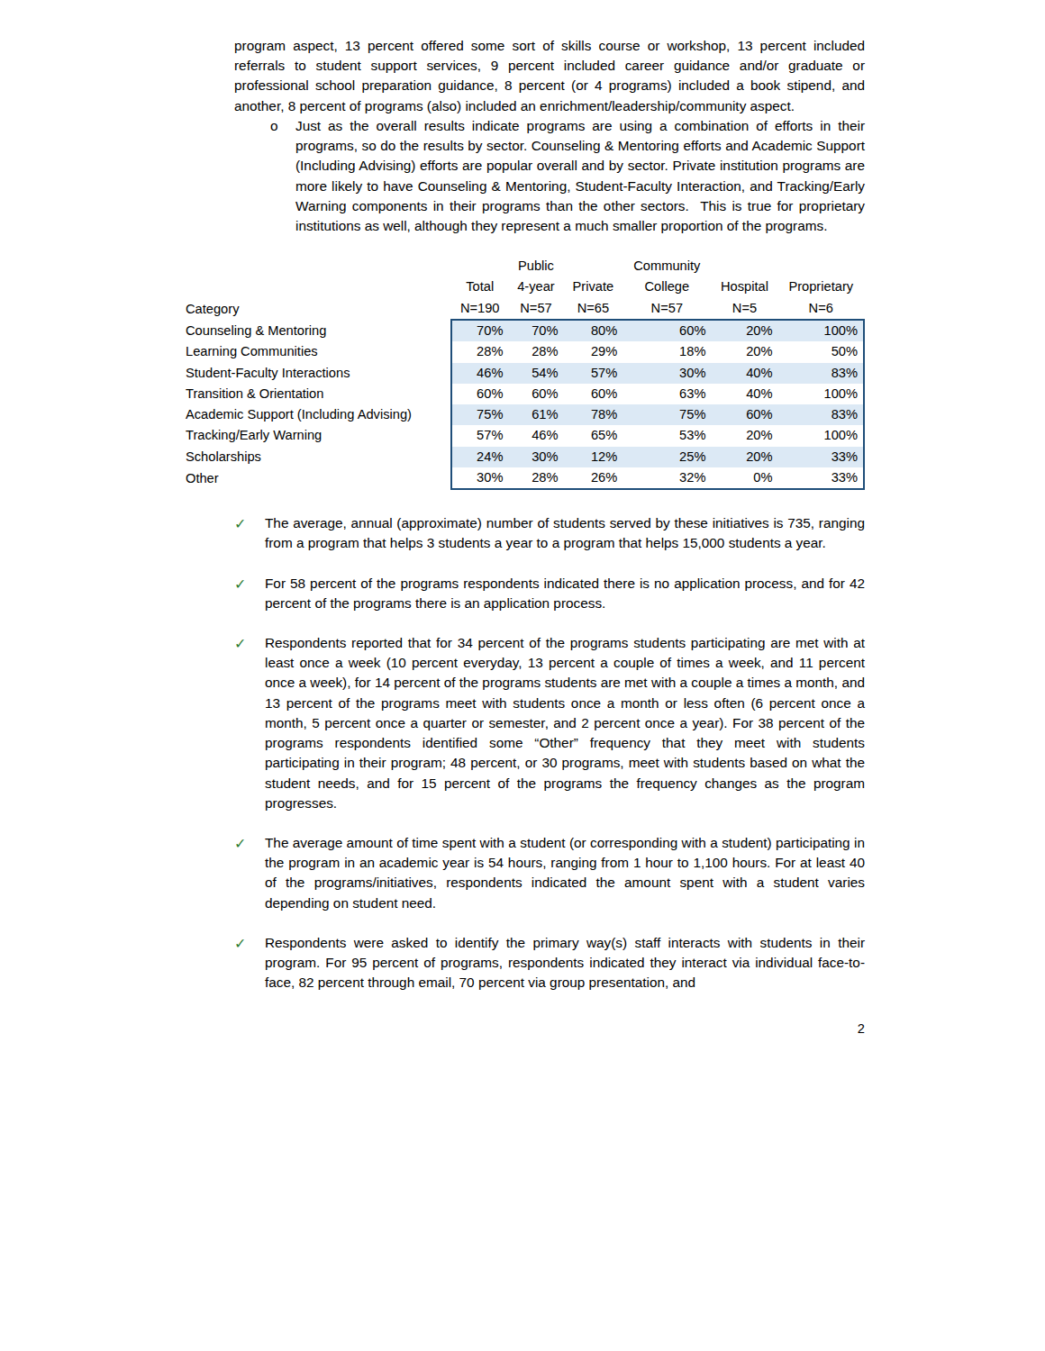program aspect, 13 percent offered some sort of skills course or workshop, 13 percent included referrals to student support services, 9 percent included career guidance and/or graduate or professional school preparation guidance, 8 percent (or 4 programs) included a book stipend, and another, 8 percent of programs (also) included an enrichment/leadership/community aspect.
o Just as the overall results indicate programs are using a combination of efforts in their programs, so do the results by sector. Counseling & Mentoring efforts and Academic Support (Including Advising) efforts are popular overall and by sector. Private institution programs are more likely to have Counseling & Mentoring, Student-Faculty Interaction, and Tracking/Early Warning components in their programs than the other sectors. This is true for proprietary institutions as well, although they represent a much smaller proportion of the programs.
| | | Public | | Community | | |
| --- | --- | --- | --- | --- | --- | --- |
| | Total | 4-year | Private | College | Hospital | Proprietary |
| Category | N=190 | N=57 | N=65 | N=57 | N=5 | N=6 |
| Counseling & Mentoring | 70% | 70% | 80% | 60% | 20% | 100% |
| Learning Communities | 28% | 28% | 29% | 18% | 20% | 50% |
| Student-Faculty Interactions | 46% | 54% | 57% | 30% | 40% | 83% |
| Transition & Orientation | 60% | 60% | 60% | 63% | 40% | 100% |
| Academic Support (Including Advising) | 75% | 61% | 78% | 75% | 60% | 83% |
| Tracking/Early Warning | 57% | 46% | 65% | 53% | 20% | 100% |
| Scholarships | 24% | 30% | 12% | 25% | 20% | 33% |
| Other | 30% | 28% | 26% | 32% | 0% | 33% |
✓The average, annual (approximate) number of students served by these initiatives is 735, ranging from a program that helps 3 students a year to a program that helps 15,000 students a year.
✓For 58 percent of the programs respondents indicated there is no application process, and for 42 percent of the programs there is an application process.
✓Respondents reported that for 34 percent of the programs students participating are met with at least once a week (10 percent everyday, 13 percent a couple of times a week, and 11 percent once a week), for 14 percent of the programs students are met with a couple a times a month, and 13 percent of the programs meet with students once a month or less often (6 percent once a month, 5 percent once a quarter or semester, and 2 percent once a year). For 38 percent of the programs respondents identified some “Other” frequency that they meet with students participating in their program; 48 percent, or 30 programs, meet with students based on what the student needs, and for 15 percent of the programs the frequency changes as the program progresses.
✓The average amount of time spent with a student (or corresponding with a student) participating in the program in an academic year is 54 hours, ranging from 1 hour to 1,100 hours. For at least 40 of the programs/initiatives, respondents indicated the amount spent with a student varies depending on student need.
✓Respondents were asked to identify the primary way(s) staff interacts with students in their program. For 95 percent of programs, respondents indicated they interact via individual face-to-face, 82 percent through email, 70 percent via group presentation, and
2